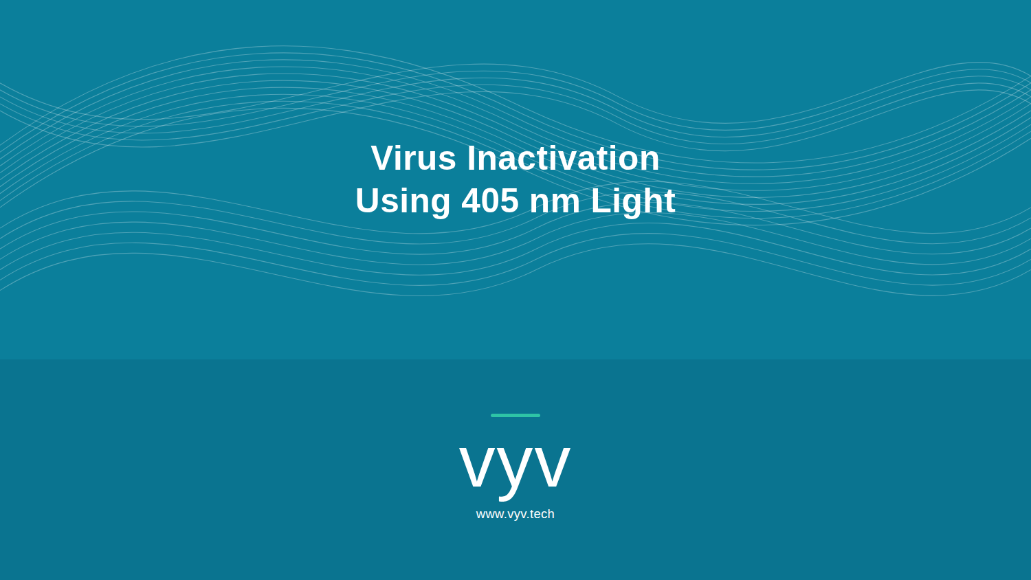Virus Inactivation
Using 405 nm Light
vyv
www.vyv.tech